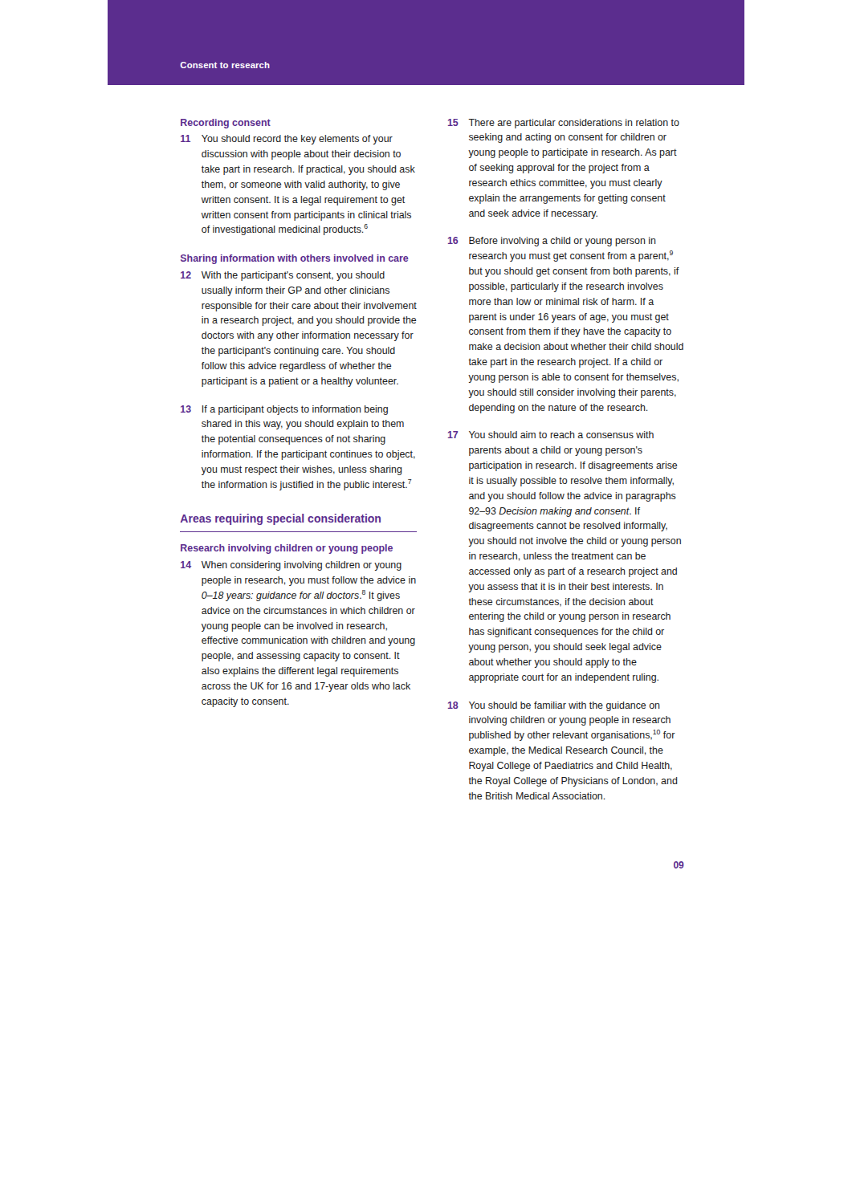Consent to research
Recording consent
11
You should record the key elements of your discussion with people about their decision to take part in research. If practical, you should ask them, or someone with valid authority, to give written consent. It is a legal requirement to get written consent from participants in clinical trials of investigational medicinal products.6
Sharing information with others involved in care
12
With the participant's consent, you should usually inform their GP and other clinicians responsible for their care about their involvement in a research project, and you should provide the doctors with any other information necessary for the participant's continuing care. You should follow this advice regardless of whether the participant is a patient or a healthy volunteer.
13
If a participant objects to information being shared in this way, you should explain to them the potential consequences of not sharing information. If the participant continues to object, you must respect their wishes, unless sharing the information is justified in the public interest.7
Areas requiring special consideration
Research involving children or young people
14
When considering involving children or young people in research, you must follow the advice in 0–18 years: guidance for all doctors.8 It gives advice on the circumstances in which children or young people can be involved in research, effective communication with children and young people, and assessing capacity to consent. It also explains the different legal requirements across the UK for 16 and 17-year olds who lack capacity to consent.
15
There are particular considerations in relation to seeking and acting on consent for children or young people to participate in research. As part of seeking approval for the project from a research ethics committee, you must clearly explain the arrangements for getting consent and seek advice if necessary.
16
Before involving a child or young person in research you must get consent from a parent,9 but you should get consent from both parents, if possible, particularly if the research involves more than low or minimal risk of harm. If a parent is under 16 years of age, you must get consent from them if they have the capacity to make a decision about whether their child should take part in the research project. If a child or young person is able to consent for themselves, you should still consider involving their parents, depending on the nature of the research.
17
You should aim to reach a consensus with parents about a child or young person's participation in research. If disagreements arise it is usually possible to resolve them informally, and you should follow the advice in paragraphs 92–93 Decision making and consent. If disagreements cannot be resolved informally, you should not involve the child or young person in research, unless the treatment can be accessed only as part of a research project and you assess that it is in their best interests. In these circumstances, if the decision about entering the child or young person in research has significant consequences for the child or young person, you should seek legal advice about whether you should apply to the appropriate court for an independent ruling.
18
You should be familiar with the guidance on involving children or young people in research published by other relevant organisations,10 for example, the Medical Research Council, the Royal College of Paediatrics and Child Health, the Royal College of Physicians of London, and the British Medical Association.
09